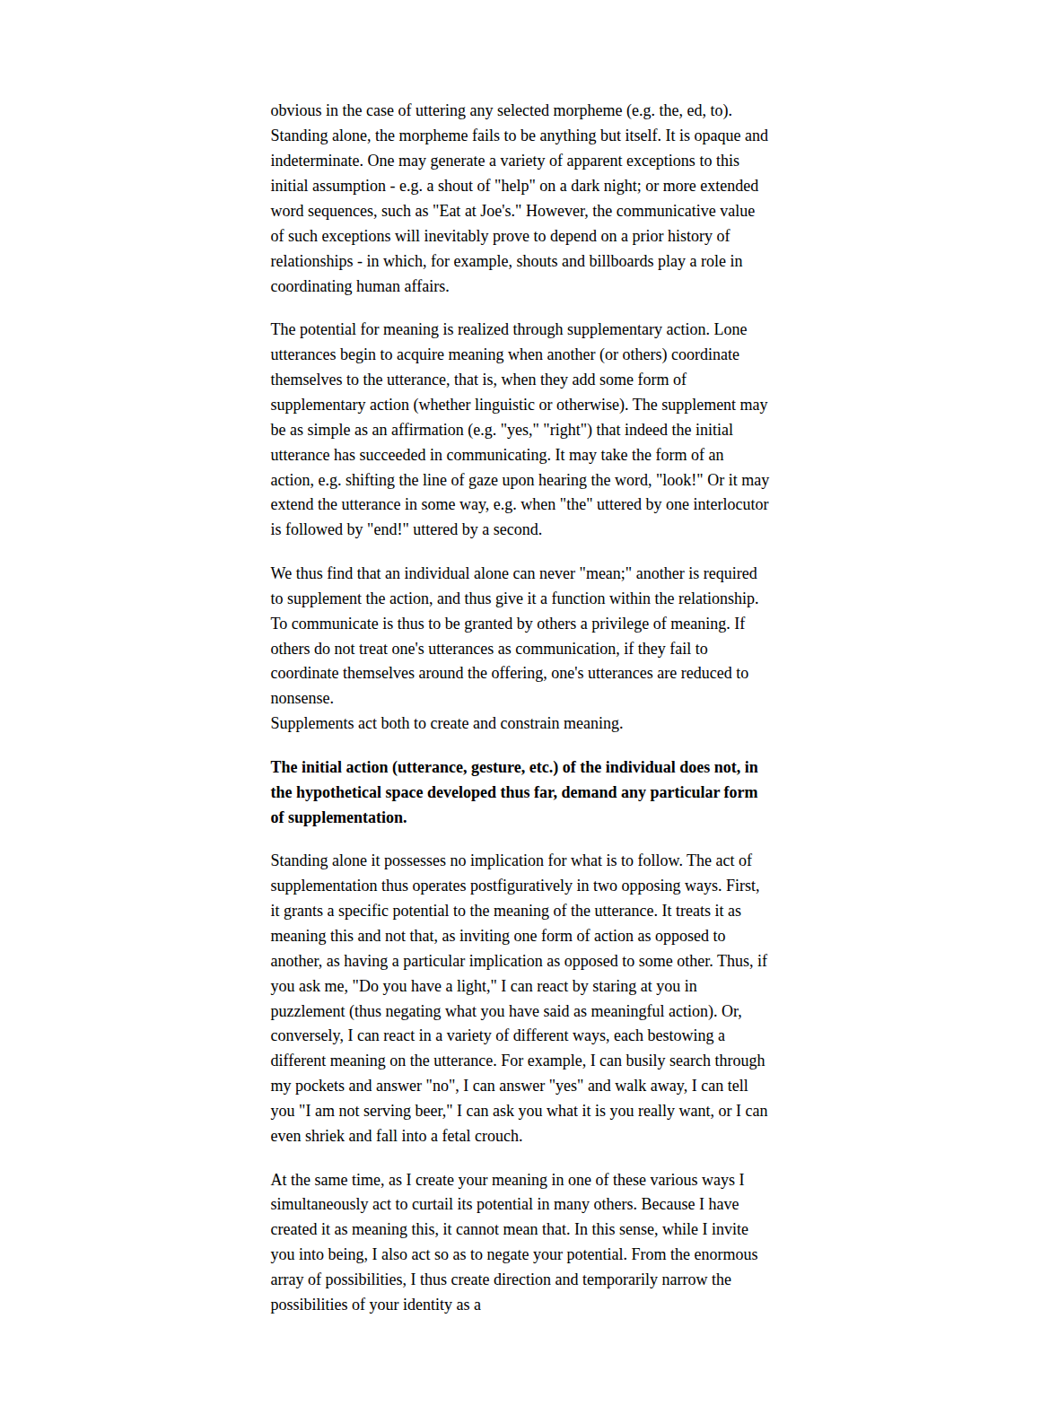obvious in the case of uttering any selected morpheme (e.g. the, ed, to). Standing alone, the morpheme fails to be anything but itself. It is opaque and indeterminate. One may generate a variety of apparent exceptions to this initial assumption - e.g. a shout of "help" on a dark night; or more extended word sequences, such as "Eat at Joe's." However, the communicative value of such exceptions will inevitably prove to depend on a prior history of relationships - in which, for example, shouts and billboards play a role in coordinating human affairs.
The potential for meaning is realized through supplementary action. Lone utterances begin to acquire meaning when another (or others) coordinate themselves to the utterance, that is, when they add some form of supplementary action (whether linguistic or otherwise). The supplement may be as simple as an affirmation (e.g. "yes," "right") that indeed the initial utterance has succeeded in communicating. It may take the form of an action, e.g. shifting the line of gaze upon hearing the word, "look!" Or it may extend the utterance in some way, e.g. when "the" uttered by one interlocutor is followed by "end!" uttered by a second.
We thus find that an individual alone can never "mean;" another is required to supplement the action, and thus give it a function within the relationship. To communicate is thus to be granted by others a privilege of meaning. If others do not treat one's utterances as communication, if they fail to coordinate themselves around the offering, one's utterances are reduced to nonsense.
Supplements act both to create and constrain meaning.
The initial action (utterance, gesture, etc.) of the individual does not, in the hypothetical space developed thus far, demand any particular form of supplementation.
Standing alone it possesses no implication for what is to follow. The act of supplementation thus operates postfiguratively in two opposing ways. First, it grants a specific potential to the meaning of the utterance. It treats it as meaning this and not that, as inviting one form of action as opposed to another, as having a particular implication as opposed to some other. Thus, if you ask me, "Do you have a light," I can react by staring at you in puzzlement (thus negating what you have said as meaningful action). Or, conversely, I can react in a variety of different ways, each bestowing a different meaning on the utterance. For example, I can busily search through my pockets and answer "no", I can answer "yes" and walk away, I can tell you "I am not serving beer," I can ask you what it is you really want, or I can even shriek and fall into a fetal crouch.
At the same time, as I create your meaning in one of these various ways I simultaneously act to curtail its potential in many others. Because I have created it as meaning this, it cannot mean that. In this sense, while I invite you into being, I also act so as to negate your potential. From the enormous array of possibilities, I thus create direction and temporarily narrow the possibilities of your identity as a